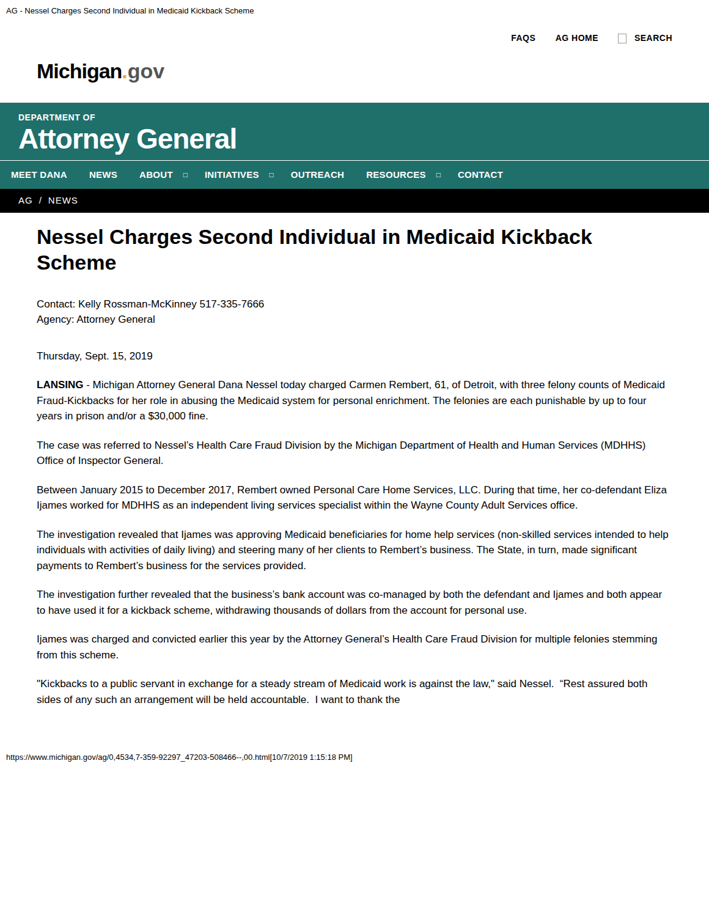AG - Nessel Charges Second Individual in Medicaid Kickback Scheme
FAQs AG Home Search
Michigan. gov
Department of
Attorney General
Meet Dana
News
About
Initiatives
Outreach
Resources
Contact
AG/News
Nessel Charges Second Individual in Medicaid Kickback Scheme
Contact: Kelly Rossman-McKinney 517-335-7666
Agency: Attorney General
Thursday, Sept. 15, 2019
LANSING - Michigan Attorney General Dana Nessel today charged Carmen Rembert, 61, of Detroit, with three felony counts of Medicaid Fraud-Kickbacks for her role in abusing the Medicaid system for personal enrichment. The felonies are each punishable by up to four years in prison and/or a $30,000 fine.
The case was referred to Nessel’s Health Care Fraud Division by the Michigan Department of Health and Human Services (MDHHS) Office of Inspector General.
Between January 2015 to December 2017, Rembert owned Personal Care Home Services, LLC. During that time, her co-defendant Eliza Ijames worked for MDHHS as an independent living services specialist within the Wayne County Adult Services office.
The investigation revealed that Ijames was approving Medicaid beneficiaries for home help services (non-skilled services intended to help individuals with activities of daily living) and steering many of her clients to Rembert’s business. The State, in turn, made significant payments to Rembert’s business for the services provided.
The investigation further revealed that the business’s bank account was co-managed by both the defendant and Ijames and both appear to have used it for a kickback scheme, withdrawing thousands of dollars from the account for personal use.
Ijames was charged and convicted earlier this year by the Attorney General’s Health Care Fraud Division for multiple felonies stemming from this scheme.
"Kickbacks to a public servant in exchange for a steady stream of Medicaid work is against the law," said Nessel. “Rest assured both sides of any such an arrangement will be held accountable. I want to thank the
https://www.michigan.gov/ag/0,4534,7-359-92297_47203-508466--,00.html[10/7/2019 1:15:18 PM]